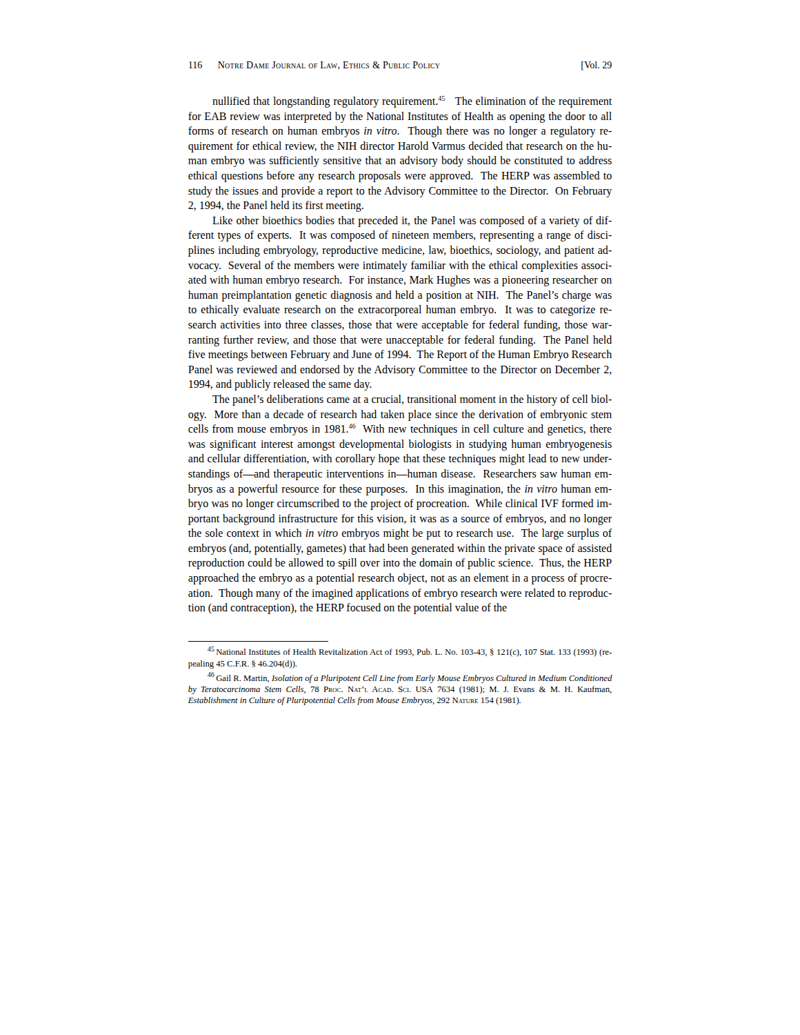116 Notre Dame Journal of Law, Ethics & Public Policy [Vol. 29
nullified that longstanding regulatory requirement.45 The elimination of the requirement for EAB review was interpreted by the National Institutes of Health as opening the door to all forms of research on human embryos in vitro. Though there was no longer a regulatory requirement for ethical review, the NIH director Harold Varmus decided that research on the human embryo was sufficiently sensitive that an advisory body should be constituted to address ethical questions before any research proposals were approved. The HERP was assembled to study the issues and provide a report to the Advisory Committee to the Director. On February 2, 1994, the Panel held its first meeting.
Like other bioethics bodies that preceded it, the Panel was composed of a variety of different types of experts. It was composed of nineteen members, representing a range of disciplines including embryology, reproductive medicine, law, bioethics, sociology, and patient advocacy. Several of the members were intimately familiar with the ethical complexities associated with human embryo research. For instance, Mark Hughes was a pioneering researcher on human preimplantation genetic diagnosis and held a position at NIH. The Panel’s charge was to ethically evaluate research on the extracorporeal human embryo. It was to categorize research activities into three classes, those that were acceptable for federal funding, those warranting further review, and those that were unacceptable for federal funding. The Panel held five meetings between February and June of 1994. The Report of the Human Embryo Research Panel was reviewed and endorsed by the Advisory Committee to the Director on December 2, 1994, and publicly released the same day.
The panel’s deliberations came at a crucial, transitional moment in the history of cell biology. More than a decade of research had taken place since the derivation of embryonic stem cells from mouse embryos in 1981.46 With new techniques in cell culture and genetics, there was significant interest amongst developmental biologists in studying human embryogenesis and cellular differentiation, with corollary hope that these techniques might lead to new understandings of—and therapeutic interventions in—human disease. Researchers saw human embryos as a powerful resource for these purposes. In this imagination, the in vitro human embryo was no longer circumscribed to the project of procreation. While clinical IVF formed important background infrastructure for this vision, it was as a source of embryos, and no longer the sole context in which in vitro embryos might be put to research use. The large surplus of embryos (and, potentially, gametes) that had been generated within the private space of assisted reproduction could be allowed to spill over into the domain of public science. Thus, the HERP approached the embryo as a potential research object, not as an element in a process of procreation. Though many of the imagined applications of embryo research were related to reproduction (and contraception), the HERP focused on the potential value of the
45National Institutes of Health Revitalization Act of 1993, Pub. L. No. 103-43, § 121(c), 107 Stat. 133 (1993) (repealing 45 C.F.R. § 46.204(d)).
46Gail R. Martin, Isolation of a Pluripotent Cell Line from Early Mouse Embryos Cultured in Medium Conditioned by Teratocarcinoma Stem Cells, 78 Proc. Nat’l Acad. Sci. USA 7634 (1981); M. J. Evans & M. H. Kaufman, Establishment in Culture of Pluripotential Cells from Mouse Embryos, 292 Nature 154 (1981).